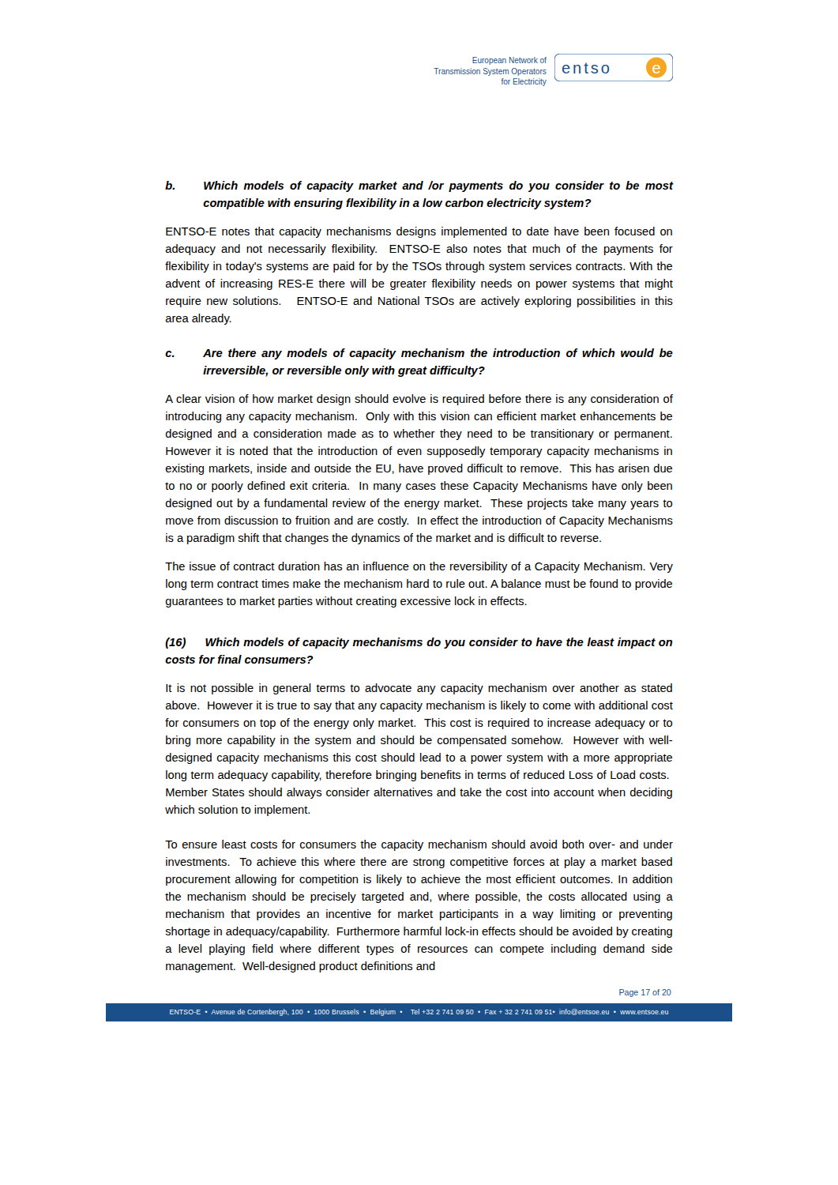European Network of
Transmission System Operators
for Electricity
entso e
b. Which models of capacity market and /or payments do you consider to be most compatible with ensuring flexibility in a low carbon electricity system?
ENTSO-E notes that capacity mechanisms designs implemented to date have been focused on adequacy and not necessarily flexibility. ENTSO-E also notes that much of the payments for flexibility in today's systems are paid for by the TSOs through system services contracts. With the advent of increasing RES-E there will be greater flexibility needs on power systems that might require new solutions. ENTSO-E and National TSOs are actively exploring possibilities in this area already.
c. Are there any models of capacity mechanism the introduction of which would be irreversible, or reversible only with great difficulty?
A clear vision of how market design should evolve is required before there is any consideration of introducing any capacity mechanism. Only with this vision can efficient market enhancements be designed and a consideration made as to whether they need to be transitionary or permanent. However it is noted that the introduction of even supposedly temporary capacity mechanisms in existing markets, inside and outside the EU, have proved difficult to remove. This has arisen due to no or poorly defined exit criteria. In many cases these Capacity Mechanisms have only been designed out by a fundamental review of the energy market. These projects take many years to move from discussion to fruition and are costly. In effect the introduction of Capacity Mechanisms is a paradigm shift that changes the dynamics of the market and is difficult to reverse.
The issue of contract duration has an influence on the reversibility of a Capacity Mechanism. Very long term contract times make the mechanism hard to rule out. A balance must be found to provide guarantees to market parties without creating excessive lock in effects.
(16) Which models of capacity mechanisms do you consider to have the least impact on costs for final consumers?
It is not possible in general terms to advocate any capacity mechanism over another as stated above. However it is true to say that any capacity mechanism is likely to come with additional cost for consumers on top of the energy only market. This cost is required to increase adequacy or to bring more capability in the system and should be compensated somehow. However with well-designed capacity mechanisms this cost should lead to a power system with a more appropriate long term adequacy capability, therefore bringing benefits in terms of reduced Loss of Load costs. Member States should always consider alternatives and take the cost into account when deciding which solution to implement.
To ensure least costs for consumers the capacity mechanism should avoid both over- and under investments. To achieve this where there are strong competitive forces at play a market based procurement allowing for competition is likely to achieve the most efficient outcomes. In addition the mechanism should be precisely targeted and, where possible, the costs allocated using a mechanism that provides an incentive for market participants in a way limiting or preventing shortage in adequacy/capability. Furthermore harmful lock-in effects should be avoided by creating a level playing field where different types of resources can compete including demand side management. Well-designed product definitions and
Page 17 of 20
ENTSO-E • Avenue de Cortenbergh, 100 • 1000 Brussels • Belgium • Tel +32 2 741 09 50 • Fax + 32 2 741 09 51• info@entsoe.eu • www.entsoe.eu